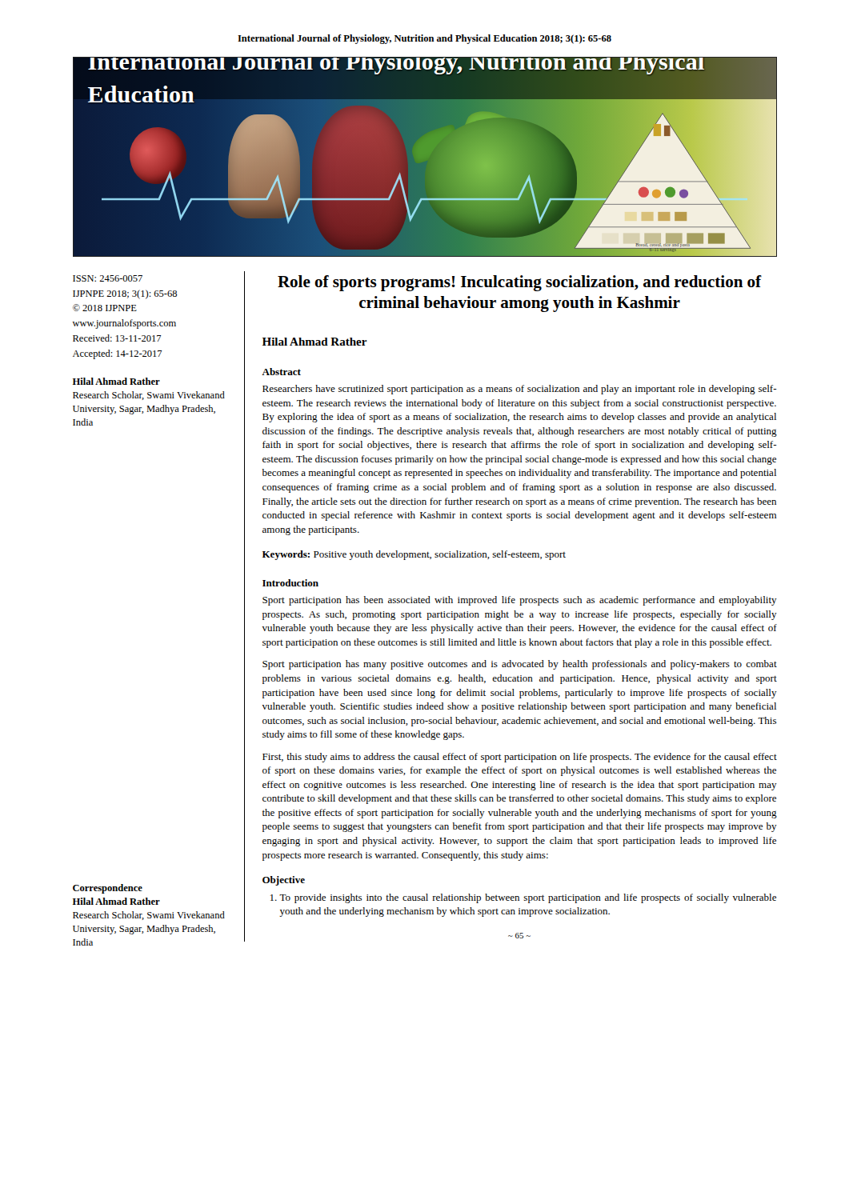International Journal of Physiology, Nutrition and Physical Education 2018; 3(1): 65-68
International Journal of Physiology, Nutrition and Physical Education
Bread, cereal, rice and pasta
6–11 servings
ISSN: 2456-0057
IJPNPE 2018; 3(1): 65-68
© 2018 IJPNPE
www.journalofsports.com
Received: 13-11-2017
Accepted: 14-12-2017
Hilal Ahmad Rather
Research Scholar, Swami Vivekanand University, Sagar, Madhya Pradesh, India
Correspondence
Hilal Ahmad Rather
Research Scholar, Swami Vivekanand University, Sagar, Madhya Pradesh, India
Role of sports programs! Inculcating socialization, and reduction of criminal behaviour among youth in Kashmir
Hilal Ahmad Rather
Abstract
Researchers have scrutinized sport participation as a means of socialization and play an important role in developing self-esteem. The research reviews the international body of literature on this subject from a social constructionist perspective. By exploring the idea of sport as a means of socialization, the research aims to develop classes and provide an analytical discussion of the findings. The descriptive analysis reveals that, although researchers are most notably critical of putting faith in sport for social objectives, there is research that affirms the role of sport in socialization and developing self-esteem. The discussion focuses primarily on how the principal social change-mode is expressed and how this social change becomes a meaningful concept as represented in speeches on individuality and transferability. The importance and potential consequences of framing crime as a social problem and of framing sport as a solution in response are also discussed. Finally, the article sets out the direction for further research on sport as a means of crime prevention. The research has been conducted in special reference with Kashmir in context sports is social development agent and it develops self-esteem among the participants.
Keywords: Positive youth development, socialization, self-esteem, sport
Introduction
Sport participation has been associated with improved life prospects such as academic performance and employability prospects. As such, promoting sport participation might be a way to increase life prospects, especially for socially vulnerable youth because they are less physically active than their peers. However, the evidence for the causal effect of sport participation on these outcomes is still limited and little is known about factors that play a role in this possible effect.
Sport participation has many positive outcomes and is advocated by health professionals and policy-makers to combat problems in various societal domains e.g. health, education and participation. Hence, physical activity and sport participation have been used since long for delimit social problems, particularly to improve life prospects of socially vulnerable youth. Scientific studies indeed show a positive relationship between sport participation and many beneficial outcomes, such as social inclusion, pro-social behaviour, academic achievement, and social and emotional well-being. This study aims to fill some of these knowledge gaps.
First, this study aims to address the causal effect of sport participation on life prospects. The evidence for the causal effect of sport on these domains varies, for example the effect of sport on physical outcomes is well established whereas the effect on cognitive outcomes is less researched. One interesting line of research is the idea that sport participation may contribute to skill development and that these skills can be transferred to other societal domains. This study aims to explore the positive effects of sport participation for socially vulnerable youth and the underlying mechanisms of sport for young people seems to suggest that youngsters can benefit from sport participation and that their life prospects may improve by engaging in sport and physical activity. However, to support the claim that sport participation leads to improved life prospects more research is warranted. Consequently, this study aims:
Objective
To provide insights into the causal relationship between sport participation and life prospects of socially vulnerable youth and the underlying mechanism by which sport can improve socialization.
~ 65 ~